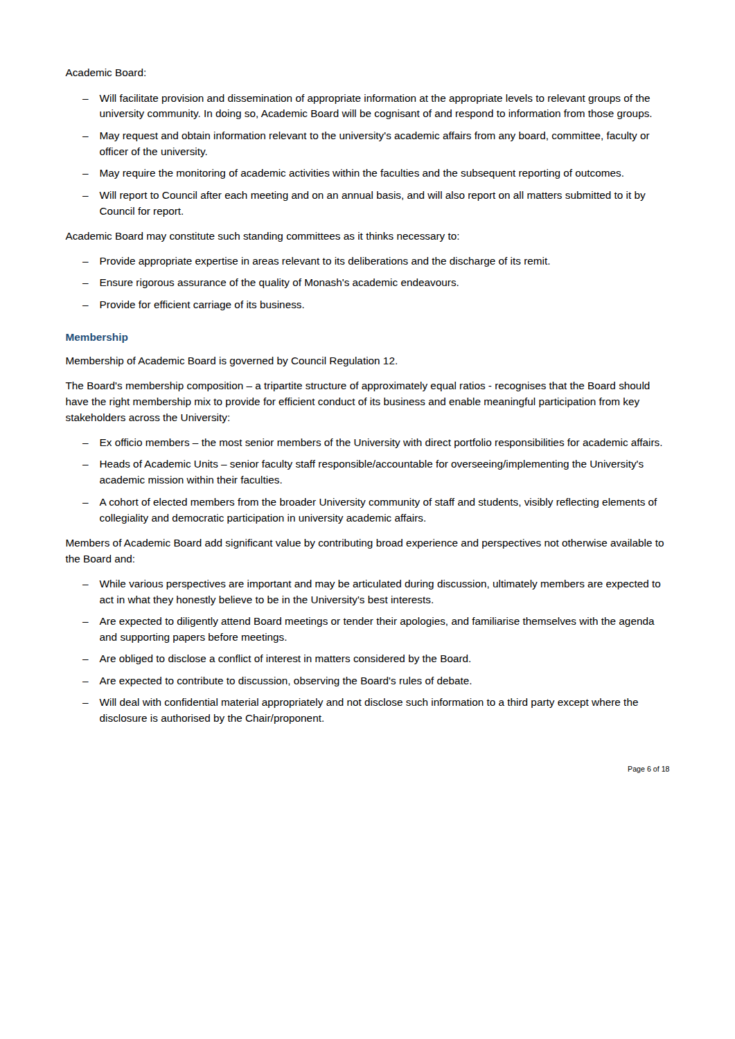Academic Board:
Will facilitate provision and dissemination of appropriate information at the appropriate levels to relevant groups of the university community. In doing so, Academic Board will be cognisant of and respond to information from those groups.
May request and obtain information relevant to the university's academic affairs from any board, committee, faculty or officer of the university.
May require the monitoring of academic activities within the faculties and the subsequent reporting of outcomes.
Will report to Council after each meeting and on an annual basis, and will also report on all matters submitted to it by Council for report.
Academic Board may constitute such standing committees as it thinks necessary to:
Provide appropriate expertise in areas relevant to its deliberations and the discharge of its remit.
Ensure rigorous assurance of the quality of Monash's academic endeavours.
Provide for efficient carriage of its business.
Membership
Membership of Academic Board is governed by Council Regulation 12.
The Board's membership composition – a tripartite structure of approximately equal ratios - recognises that the Board should have the right membership mix to provide for efficient conduct of its business and enable meaningful participation from key stakeholders across the University:
Ex officio members – the most senior members of the University with direct portfolio responsibilities for academic affairs.
Heads of Academic Units – senior faculty staff responsible/accountable for overseeing/implementing the University's academic mission within their faculties.
A cohort of elected members from the broader University community of staff and students, visibly reflecting elements of collegiality and democratic participation in university academic affairs.
Members of Academic Board add significant value by contributing broad experience and perspectives not otherwise available to the Board and:
While various perspectives are important and may be articulated during discussion, ultimately members are expected to act in what they honestly believe to be in the University's best interests.
Are expected to diligently attend Board meetings or tender their apologies, and familiarise themselves with the agenda and supporting papers before meetings.
Are obliged to disclose a conflict of interest in matters considered by the Board.
Are expected to contribute to discussion, observing the Board's rules of debate.
Will deal with confidential material appropriately and not disclose such information to a third party except where the disclosure is authorised by the Chair/proponent.
Page 6 of 18